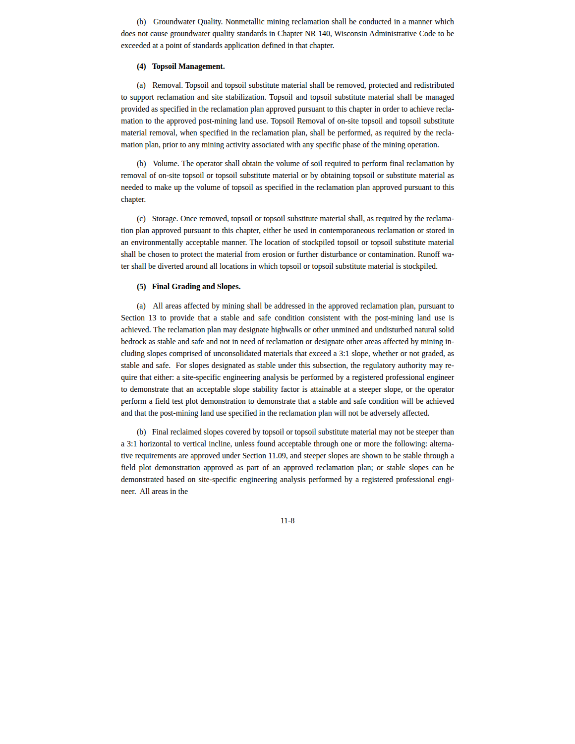(b) Groundwater Quality. Nonmetallic mining reclamation shall be conducted in a manner which does not cause groundwater quality standards in Chapter NR 140, Wisconsin Administrative Code to be exceeded at a point of standards application defined in that chapter.
(4) Topsoil Management.
(a) Removal. Topsoil and topsoil substitute material shall be removed, protected and redistributed to support reclamation and site stabilization. Topsoil and topsoil substitute material shall be managed provided as specified in the reclamation plan approved pursuant to this chapter in order to achieve reclamation to the approved post-mining land use. Topsoil Removal of on-site topsoil and topsoil substitute material removal, when specified in the reclamation plan, shall be performed, as required by the reclamation plan, prior to any mining activity associated with any specific phase of the mining operation.
(b) Volume. The operator shall obtain the volume of soil required to perform final reclamation by removal of on-site topsoil or topsoil substitute material or by obtaining topsoil or substitute material as needed to make up the volume of topsoil as specified in the reclamation plan approved pursuant to this chapter.
(c) Storage. Once removed, topsoil or topsoil substitute material shall, as required by the reclamation plan approved pursuant to this chapter, either be used in contemporaneous reclamation or stored in an environmentally acceptable manner. The location of stockpiled topsoil or topsoil substitute material shall be chosen to protect the material from erosion or further disturbance or contamination. Runoff water shall be diverted around all locations in which topsoil or topsoil substitute material is stockpiled.
(5) Final Grading and Slopes.
(a) All areas affected by mining shall be addressed in the approved reclamation plan, pursuant to Section 13 to provide that a stable and safe condition consistent with the post-mining land use is achieved. The reclamation plan may designate highwalls or other unmined and undisturbed natural solid bedrock as stable and safe and not in need of reclamation or designate other areas affected by mining including slopes comprised of unconsolidated materials that exceed a 3:1 slope, whether or not graded, as stable and safe. For slopes designated as stable under this subsection, the regulatory authority may require that either: a site-specific engineering analysis be performed by a registered professional engineer to demonstrate that an acceptable slope stability factor is attainable at a steeper slope, or the operator perform a field test plot demonstration to demonstrate that a stable and safe condition will be achieved and that the post-mining land use specified in the reclamation plan will not be adversely affected.
(b) Final reclaimed slopes covered by topsoil or topsoil substitute material may not be steeper than a 3:1 horizontal to vertical incline, unless found acceptable through one or more the following: alternative requirements are approved under Section 11.09, and steeper slopes are shown to be stable through a field plot demonstration approved as part of an approved reclamation plan; or stable slopes can be demonstrated based on site-specific engineering analysis performed by a registered professional engineer. All areas in the
11-8